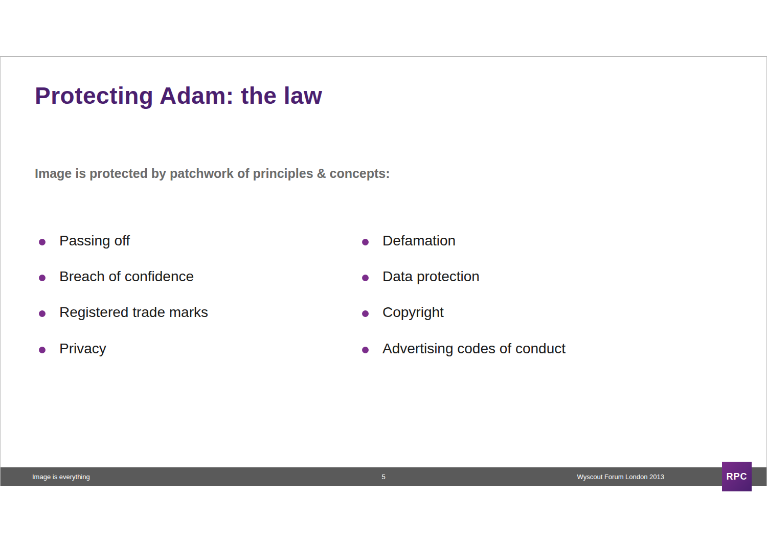Protecting Adam: the law
Image is protected by patchwork of principles & concepts:
Passing off
Breach of confidence
Registered trade marks
Privacy
Defamation
Data protection
Copyright
Advertising codes of conduct
Image is everything 5 Wyscout Forum London 2013
RPC